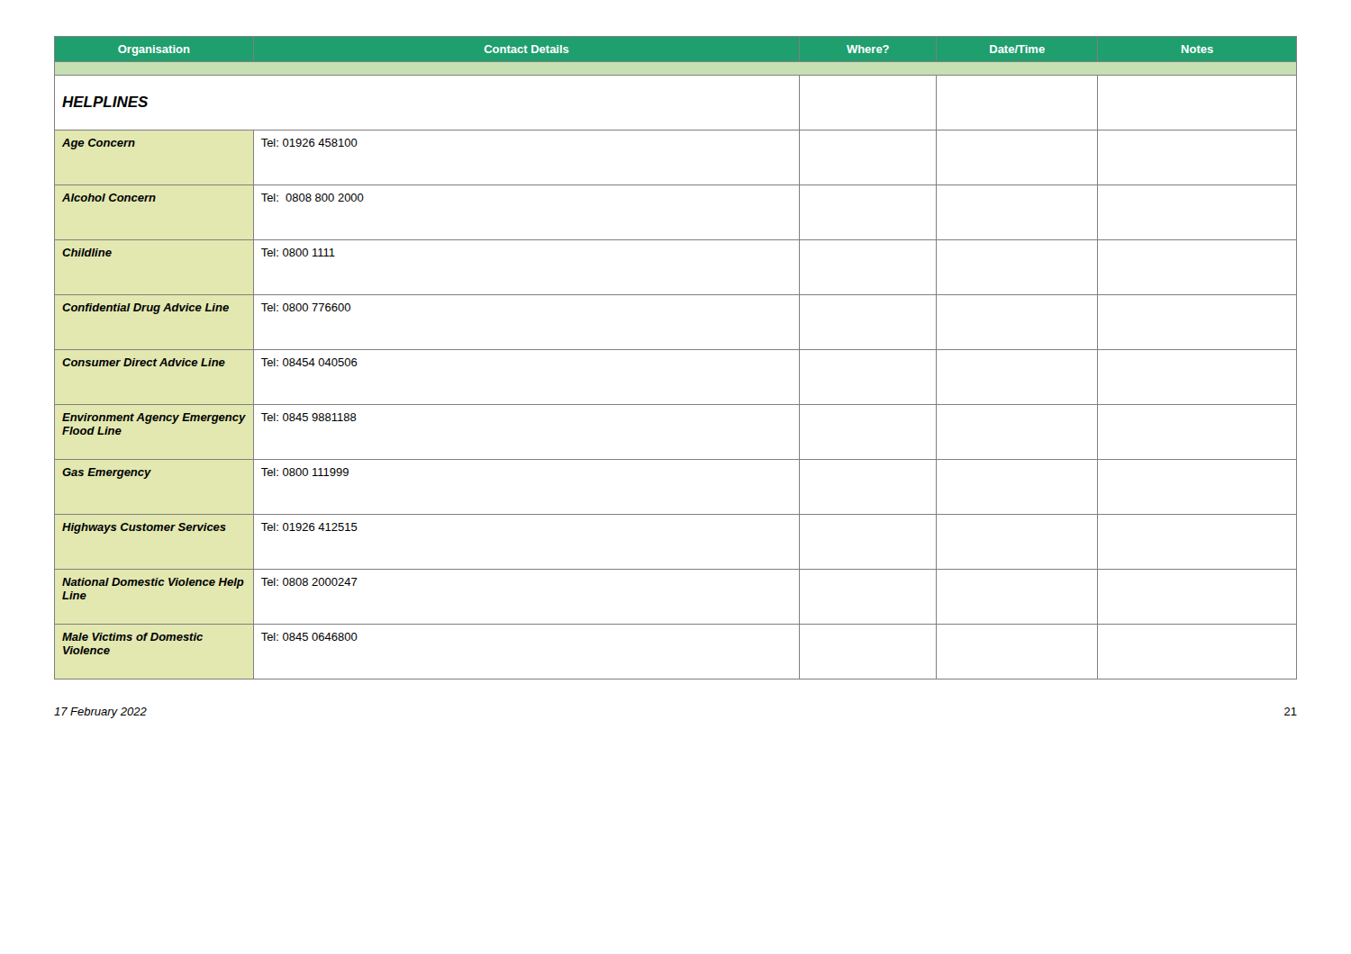| Organisation | Contact Details | Where? | Date/Time | Notes |
| --- | --- | --- | --- | --- |
| HELPLINES | | | |
| Age Concern | Tel: 01926 458100 | | | |
| Alcohol Concern | Tel: 0808 800 2000 | | | |
| Childline | Tel: 0800 1111 | | | |
| Confidential Drug Advice Line | Tel: 0800 776600 | | | |
| Consumer Direct Advice Line | Tel: 08454 040506 | | | |
| Environment Agency Emergency Flood Line | Tel: 0845 9881188 | | | |
| Gas Emergency | Tel: 0800 111999 | | | |
| Highways Customer Services | Tel: 01926 412515 | | | |
| National Domestic Violence Help Line | Tel: 0808 2000247 | | | |
| Male Victims of Domestic Violence | Tel: 0845 0646800 | | | |
17 February 2022 21